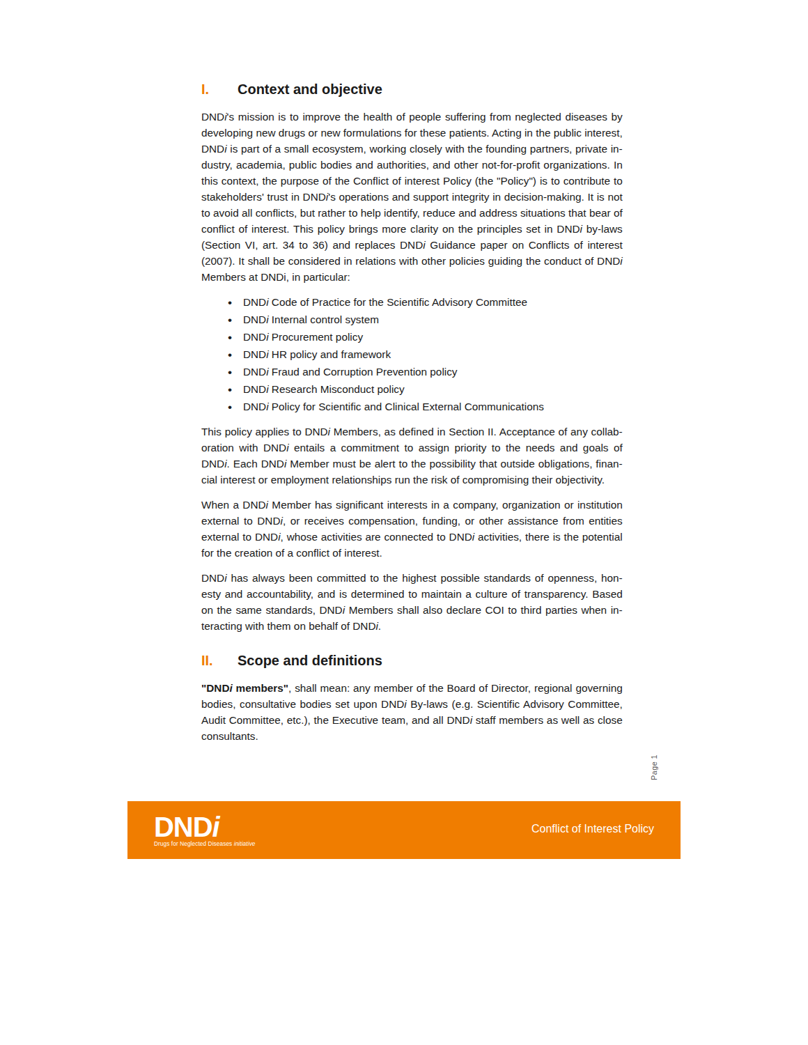I. Context and objective
DNDi's mission is to improve the health of people suffering from neglected diseases by developing new drugs or new formulations for these patients. Acting in the public interest, DNDi is part of a small ecosystem, working closely with the founding partners, private industry, academia, public bodies and authorities, and other not-for-profit organizations. In this context, the purpose of the Conflict of interest Policy (the "Policy") is to contribute to stakeholders' trust in DNDi's operations and support integrity in decision-making. It is not to avoid all conflicts, but rather to help identify, reduce and address situations that bear of conflict of interest. This policy brings more clarity on the principles set in DNDi by-laws (Section VI, art. 34 to 36) and replaces DNDi Guidance paper on Conflicts of interest (2007). It shall be considered in relations with other policies guiding the conduct of DNDi Members at DNDi, in particular:
DNDi Code of Practice for the Scientific Advisory Committee
DNDi Internal control system
DNDi Procurement policy
DNDi HR policy and framework
DNDi Fraud and Corruption Prevention policy
DNDi Research Misconduct policy
DNDi Policy for Scientific and Clinical External Communications
This policy applies to DNDi Members, as defined in Section II. Acceptance of any collaboration with DNDi entails a commitment to assign priority to the needs and goals of DNDi. Each DNDi Member must be alert to the possibility that outside obligations, financial interest or employment relationships run the risk of compromising their objectivity.
When a DNDi Member has significant interests in a company, organization or institution external to DNDi, or receives compensation, funding, or other assistance from entities external to DNDi, whose activities are connected to DNDi activities, there is the potential for the creation of a conflict of interest.
DNDi has always been committed to the highest possible standards of openness, honesty and accountability, and is determined to maintain a culture of transparency. Based on the same standards, DNDi Members shall also declare COI to third parties when interacting with them on behalf of DNDi.
II. Scope and definitions
"DNDi members", shall mean: any member of the Board of Director, regional governing bodies, consultative bodies set upon DNDi By-laws (e.g. Scientific Advisory Committee, Audit Committee, etc.), the Executive team, and all DNDi staff members as well as close consultants.
Page 1
DNDi Drugs for Neglected Diseases initiative
Conflict of Interest Policy